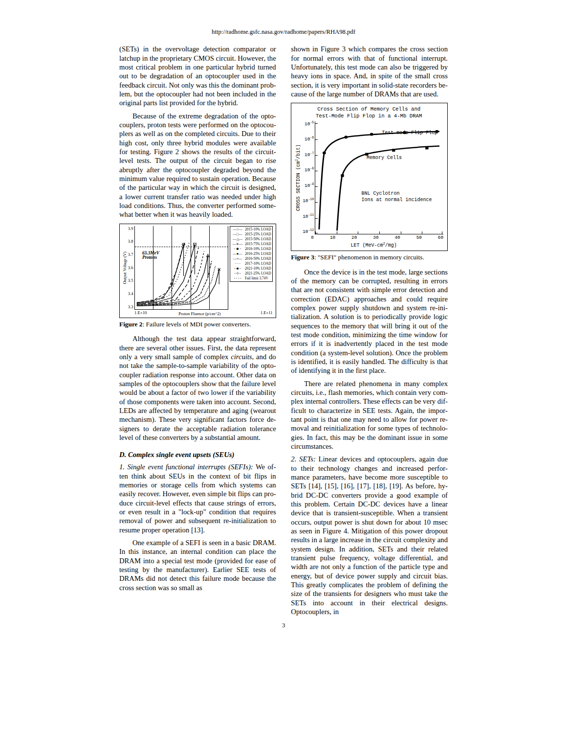http://radhome.gsfc.nasa.gov/radhome/papers/RHA98.pdf
(SETs) in the overvoltage detection comparator or latchup in the proprietary CMOS circuit. However, the most critical problem in one particular hybrid turned out to be degradation of an optocoupler used in the feedback circuit. Not only was this the dominant problem, but the optocoupler had not been included in the original parts list provided for the hybrid.
Because of the extreme degradation of the optocouplers, proton tests were performed on the optocouplers as well as on the completed circuits. Due to their high cost, only three hybrid modules were available for testing. Figure 2 shows the results of the circuit-level tests. The output of the circuit began to rise abruptly after the optocoupler degraded beyond the minimum value required to sustain operation. Because of the particular way in which the circuit is designed, a lower current transfer ratio was needed under high load conditions. Thus, the converter performed somewhat better when it was heavily loaded.
Output Voltage (V)
3.9 3.8 3.7 3.6 3.5 3.4 3.3
63.3MeV
Protons
—○—2015-10% LOAD
—□—2015-25% LOAD
—△—2015-50% LOAD
—✕—2015-75% LOAD
- ✱ -2016-10% LOAD
—●—2016-25% LOAD
—+—2016-50% LOAD
·····2017-10% LOAD
-·■·-2021-10% LOAD
-·◊·-2021-25% LOAD
- - - -Fail limit 3.74V
1.E+10 1.E+11
Proton Fluence (p/cm^2)
Figure 2: Failure levels of MDI power converters.
Although the test data appear straightforward, there are several other issues. First, the data represent only a very small sample of complex circuits, and do not take the sample-to-sample variability of the optocoupler radiation response into account. Other data on samples of the optocouplers show that the failure level would be about a factor of two lower if the variability of those components were taken into account. Second, LEDs are affected by temperature and aging (wearout mechanism). These very significant factors force designers to derate the acceptable radiation tolerance level of these converters by a substantial amount.
D. Complex single event upsets (SEUs)
1. Single event functional interrupts (SEFIs): We often think about SEUs in the context of bit flips in memories or storage cells from which systems can easily recover. However, even simple bit flips can produce circuit-level effects that cause strings of errors, or even result in a "lock-up" condition that requires removal of power and subsequent re-initialization to resume proper operation [13].
One example of a SEFI is seen in a basic DRAM. In this instance, an internal condition can place the DRAM into a special test mode (provided for ease of testing by the manufacturer). Earlier SEE tests of DRAMs did not detect this failure mode because the cross section was so small as
shown in Figure 3 which compares the cross section for normal errors with that of functional interrupt. Unfortunately, this test mode can also be triggered by heavy ions in space. And, in spite of the small cross section, it is very important in solid-state recorders because of the large number of DRAMs that are used.
Cross Section of Memory Cells and
Test-Mode Flip Flop in a 4-Mb DRAM
CROSS SECTION (cm2/bit)
10-5 10-6 10-7 10-8 10-9 10-10 10-11 10-12
Test-mode Flip Flop
Memory Cells
BNL Cyclotron
Ions at normal incidence
0 10 20 30 40 50 60
LET (MeV-cm2/mg)
Figure 3: "SEFI" phenomenon in memory circuits.
Once the device is in the test mode, large sections of the memory can be corrupted, resulting in errors that are not consistent with simple error detection and correction (EDAC) approaches and could require complex power supply shutdown and system re-initialization. A solution is to periodically provide logic sequences to the memory that will bring it out of the test mode condition, minimizing the time window for errors if it is inadvertently placed in the test mode condition (a system-level solution). Once the problem is identified, it is easily handled. The difficulty is that of identifying it in the first place.
There are related phenomena in many complex circuits, i.e., flash memories, which contain very complex internal controllers. These effects can be very difficult to characterize in SEE tests. Again, the important point is that one may need to allow for power removal and reinitialization for some types of technologies. In fact, this may be the dominant issue in some circumstances.
2. SETs: Linear devices and optocouplers, again due to their technology changes and increased performance parameters, have become more susceptible to SETs [14], [15], [16], [17], [18], [19]. As before, hybrid DC-DC converters provide a good example of this problem. Certain DC-DC devices have a linear device that is transient-susceptible. When a transient occurs, output power is shut down for about 10 msec as seen in Figure 4. Mitigation of this power dropout results in a large increase in the circuit complexity and system design. In addition, SETs and their related transient pulse frequency, voltage differential, and width are not only a function of the particle type and energy, but of device power supply and circuit bias. This greatly complicates the problem of defining the size of the transients for designers who must take the SETs into account in their electrical designs. Optocouplers, in
3